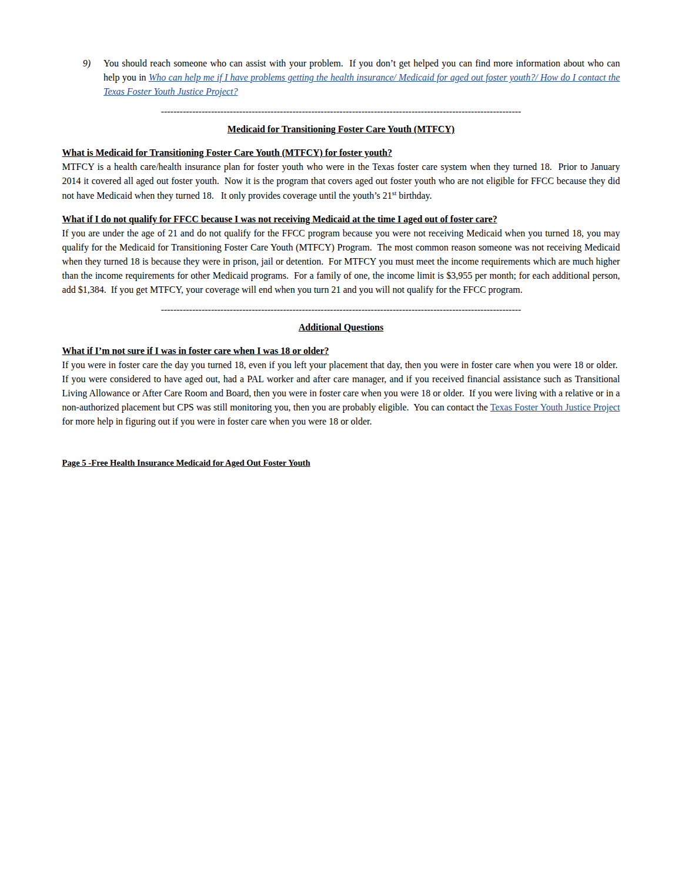9) You should reach someone who can assist with your problem. If you don’t get helped you can find more information about who can help you in Who can help me if I have problems getting the health insurance/ Medicaid for aged out foster youth?/ How do I contact the Texas Foster Youth Justice Project?
-------------------------------------------------------------------------------------------------------------------
Medicaid for Transitioning Foster Care Youth (MTFCY)
What is Medicaid for Transitioning Foster Care Youth (MTFCY) for foster youth?
MTFCY is a health care/health insurance plan for foster youth who were in the Texas foster care system when they turned 18. Prior to January 2014 it covered all aged out foster youth. Now it is the program that covers aged out foster youth who are not eligible for FFCC because they did not have Medicaid when they turned 18. It only provides coverage until the youth’s 21st birthday.
What if I do not qualify for FFCC because I was not receiving Medicaid at the time I aged out of foster care?
If you are under the age of 21 and do not qualify for the FFCC program because you were not receiving Medicaid when you turned 18, you may qualify for the Medicaid for Transitioning Foster Care Youth (MTFCY) Program. The most common reason someone was not receiving Medicaid when they turned 18 is because they were in prison, jail or detention. For MTFCY you must meet the income requirements which are much higher than the income requirements for other Medicaid programs. For a family of one, the income limit is $3,955 per month; for each additional person, add $1,384. If you get MTFCY, your coverage will end when you turn 21 and you will not qualify for the FFCC program.
-------------------------------------------------------------------------------------------------------------------
Additional Questions
What if I’m not sure if I was in foster care when I was 18 or older?
If you were in foster care the day you turned 18, even if you left your placement that day, then you were in foster care when you were 18 or older. If you were considered to have aged out, had a PAL worker and after care manager, and if you received financial assistance such as Transitional Living Allowance or After Care Room and Board, then you were in foster care when you were 18 or older. If you were living with a relative or in a non-authorized placement but CPS was still monitoring you, then you are probably eligible. You can contact the Texas Foster Youth Justice Project for more help in figuring out if you were in foster care when you were 18 or older.
Page 5 -Free Health Insurance Medicaid for Aged Out Foster Youth